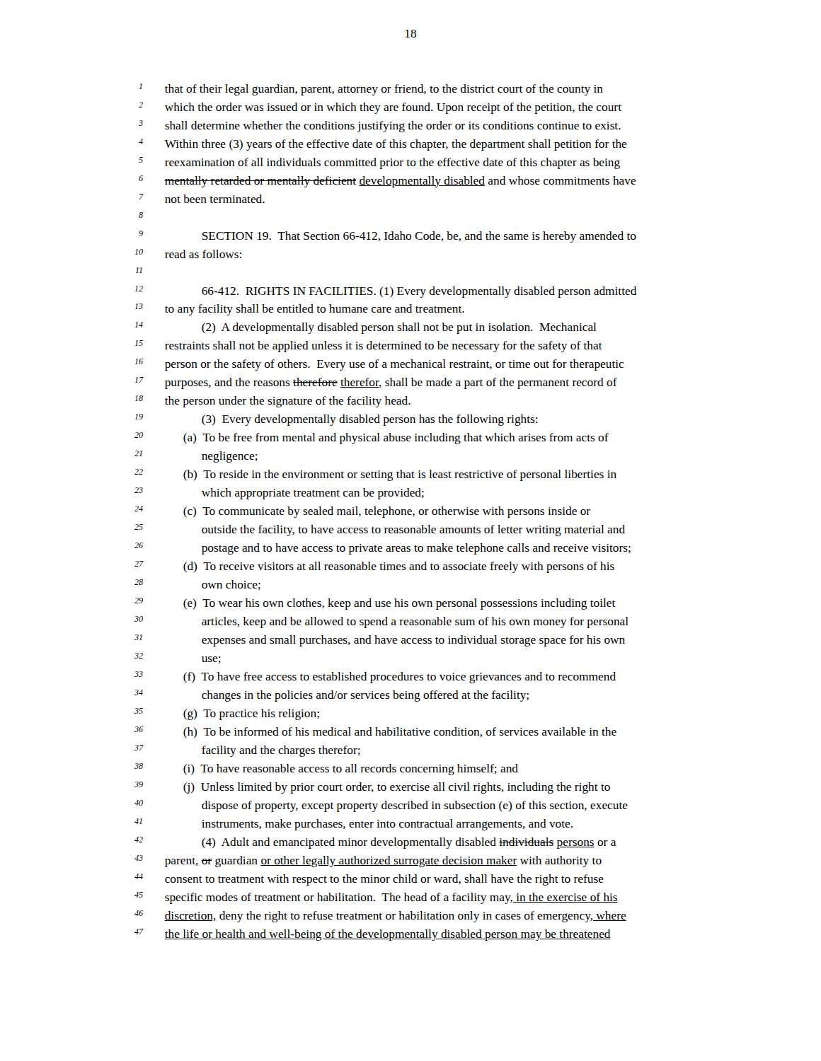18
that of their legal guardian, parent, attorney or friend, to the district court of the county in
which the order was issued or in which they are found. Upon receipt of the petition, the court
shall determine whether the conditions justifying the order or its conditions continue to exist.
Within three (3) years of the effective date of this chapter, the department shall petition for the
reexamination of all individuals committed prior to the effective date of this chapter as being
mentally retarded or mentally deficient developmentally disabled and whose commitments have
not been terminated.
SECTION 19. That Section 66-412, Idaho Code, be, and the same is hereby amended to
read as follows:
66-412. RIGHTS IN FACILITIES. (1) Every developmentally disabled person admitted
to any facility shall be entitled to humane care and treatment.
(2) A developmentally disabled person shall not be put in isolation. Mechanical
restraints shall not be applied unless it is determined to be necessary for the safety of that
person or the safety of others. Every use of a mechanical restraint, or time out for therapeutic
purposes, and the reasons therefore therefor, shall be made a part of the permanent record of
the person under the signature of the facility head.
(3) Every developmentally disabled person has the following rights:
(a) To be free from mental and physical abuse including that which arises from acts of
negligence;
(b) To reside in the environment or setting that is least restrictive of personal liberties in
which appropriate treatment can be provided;
(c) To communicate by sealed mail, telephone, or otherwise with persons inside or
outside the facility, to have access to reasonable amounts of letter writing material and
postage and to have access to private areas to make telephone calls and receive visitors;
(d) To receive visitors at all reasonable times and to associate freely with persons of his
own choice;
(e) To wear his own clothes, keep and use his own personal possessions including toilet
articles, keep and be allowed to spend a reasonable sum of his own money for personal
expenses and small purchases, and have access to individual storage space for his own
use;
(f) To have free access to established procedures to voice grievances and to recommend
changes in the policies and/or services being offered at the facility;
(g) To practice his religion;
(h) To be informed of his medical and habilitative condition, of services available in the
facility and the charges therefor;
(i) To have reasonable access to all records concerning himself; and
(j) Unless limited by prior court order, to exercise all civil rights, including the right to
dispose of property, except property described in subsection (e) of this section, execute
instruments, make purchases, enter into contractual arrangements, and vote.
(4) Adult and emancipated minor developmentally disabled individuals persons or a
parent, or guardian or other legally authorized surrogate decision maker with authority to
consent to treatment with respect to the minor child or ward, shall have the right to refuse
specific modes of treatment or habilitation. The head of a facility may, in the exercise of his
discretion, deny the right to refuse treatment or habilitation only in cases of emergency, where
the life or health and well-being of the developmentally disabled person may be threatened